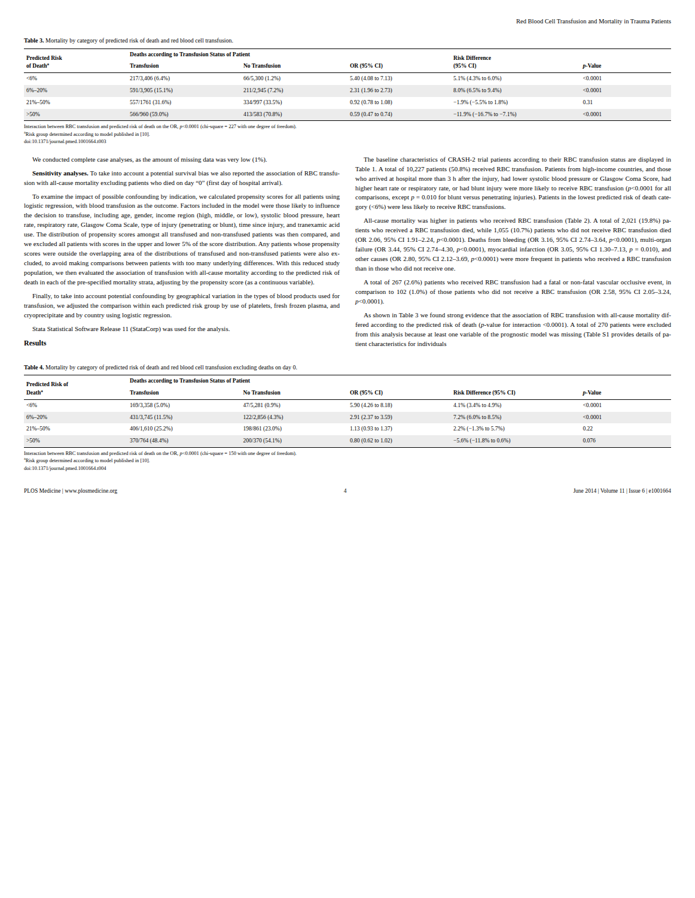Red Blood Cell Transfusion and Mortality in Trauma Patients
Table 3. Mortality by category of predicted risk of death and red blood cell transfusion.
| Predicted Risk of Death a | Deaths according to Transfusion Status of Patient | OR (95% CI) | Risk Difference (95% CI) | p -Value |
| --- | --- | --- | --- | --- |
| Transfusion | No Transfusion |
| <6% | 217/3,406 (6.4%) | 66/5,300 (1.2%) | 5.40 (4.08 to 7.13) | 5.1% (4.3% to 6.0%) | <0.0001 |
| 6%–20% | 591/3,905 (15.1%) | 211/2,945 (7.2%) | 2.31 (1.96 to 2.73) | 8.0% (6.5% to 9.4%) | <0.0001 |
| 21%–50% | 557/1761 (31.6%) | 334/997 (33.5%) | 0.92 (0.78 to 1.08) | −1.9% (−5.5% to 1.8%) | 0.31 |
| >50% | 566/960 (59.0%) | 413/583 (70.8%) | 0.59 (0.47 to 0.74) | −11.9% (−16.7% to −7.1%) | <0.0001 |
Interaction between RBC transfusion and predicted risk of death on the OR, p<0.0001 (chi-square = 227 with one degree of freedom).
aRisk group determined according to model published in [10].
doi:10.1371/journal.pmed.1001664.t003
We conducted complete case analyses, as the amount of missing data was very low (1%).
Sensitivity analyses. To take into account a potential survival bias we also reported the association of RBC transfusion with all-cause mortality excluding patients who died on day “0” (first day of hospital arrival).
To examine the impact of possible confounding by indication, we calculated propensity scores for all patients using logistic regression, with blood transfusion as the outcome. Factors included in the model were those likely to influence the decision to transfuse, including age, gender, income region (high, middle, or low), systolic blood pressure, heart rate, respiratory rate, Glasgow Coma Scale, type of injury (penetrating or blunt), time since injury, and tranexamic acid use. The distribution of propensity scores amongst all transfused and non-transfused patients was then compared, and we excluded all patients with scores in the upper and lower 5% of the score distribution. Any patients whose propensity scores were outside the overlapping area of the distributions of transfused and non-transfused patients were also excluded, to avoid making comparisons between patients with too many underlying differences. With this reduced study population, we then evaluated the association of transfusion with all-cause mortality according to the predicted risk of death in each of the pre-specified mortality strata, adjusting by the propensity score (as a continuous variable).
Finally, to take into account potential confounding by geographical variation in the types of blood products used for transfusion, we adjusted the comparison within each predicted risk group by use of platelets, fresh frozen plasma, and cryoprecipitate and by country using logistic regression.
Stata Statistical Software Release 11 (StataCorp) was used for the analysis.
Results
The baseline characteristics of CRASH-2 trial patients according to their RBC transfusion status are displayed in Table 1. A total of 10,227 patients (50.8%) received RBC transfusion. Patients from high-income countries, and those who arrived at hospital more than 3 h after the injury, had lower systolic blood pressure or Glasgow Coma Score, had higher heart rate or respiratory rate, or had blunt injury were more likely to receive RBC transfusion (p<0.0001 for all comparisons, except p = 0.010 for blunt versus penetrating injuries). Patients in the lowest predicted risk of death category (<6%) were less likely to receive RBC transfusions.
All-cause mortality was higher in patients who received RBC transfusion (Table 2). A total of 2,021 (19.8%) patients who received a RBC transfusion died, while 1,055 (10.7%) patients who did not receive RBC transfusion died (OR 2.06, 95% CI 1.91–2.24, p<0.0001). Deaths from bleeding (OR 3.16, 95% CI 2.74–3.64, p<0.0001), multi-organ failure (OR 3.44, 95% CI 2.74–4.30, p<0.0001), myocardial infarction (OR 3.05, 95% CI 1.30–7.13, p = 0.010), and other causes (OR 2.80, 95% CI 2.12–3.69, p<0.0001) were more frequent in patients who received a RBC transfusion than in those who did not receive one.
A total of 267 (2.6%) patients who received RBC transfusion had a fatal or non-fatal vascular occlusive event, in comparison to 102 (1.0%) of those patients who did not receive a RBC transfusion (OR 2.58, 95% CI 2.05–3.24, p<0.0001).
As shown in Table 3 we found strong evidence that the association of RBC transfusion with all-cause mortality differed according to the predicted risk of death (p-value for interaction <0.0001). A total of 270 patients were excluded from this analysis because at least one variable of the prognostic model was missing (Table S1 provides details of patient characteristics for individuals
Table 4. Mortality by category of predicted risk of death and red blood cell transfusion excluding deaths on day 0.
| Predicted Risk of Death a | Deaths according to Transfusion Status of Patient | OR (95% CI) | Risk Difference (95% CI) | p -Value |
| --- | --- | --- | --- | --- |
| Transfusion | No Transfusion |
| <6% | 169/3,358 (5.0%) | 47/5,281 (0.9%) | 5.90 (4.26 to 8.18) | 4.1% (3.4% to 4.9%) | <0.0001 |
| 6%–20% | 431/3,745 (11.5%) | 122/2,856 (4.3%) | 2.91 (2.37 to 3.59) | 7.2% (6.0% to 8.5%) | <0.0001 |
| 21%–50% | 406/1,610 (25.2%) | 198/861 (23.0%) | 1.13 (0.93 to 1.37) | 2.2% (−1.3% to 5.7%) | 0.22 |
| >50% | 370/764 (48.4%) | 200/370 (54.1%) | 0.80 (0.62 to 1.02) | −5.6% (−11.8% to 0.6%) | 0.076 |
Interaction between RBC transfusion and predicted risk of death on the OR, p<0.0001 (chi-square = 150 with one degree of freedom).
aRisk group determined according to model published in [10].
doi:10.1371/journal.pmed.1001664.t004
PLOS Medicine | www.plosmedicine.org
4
June 2014 | Volume 11 | Issue 6 | e1001664